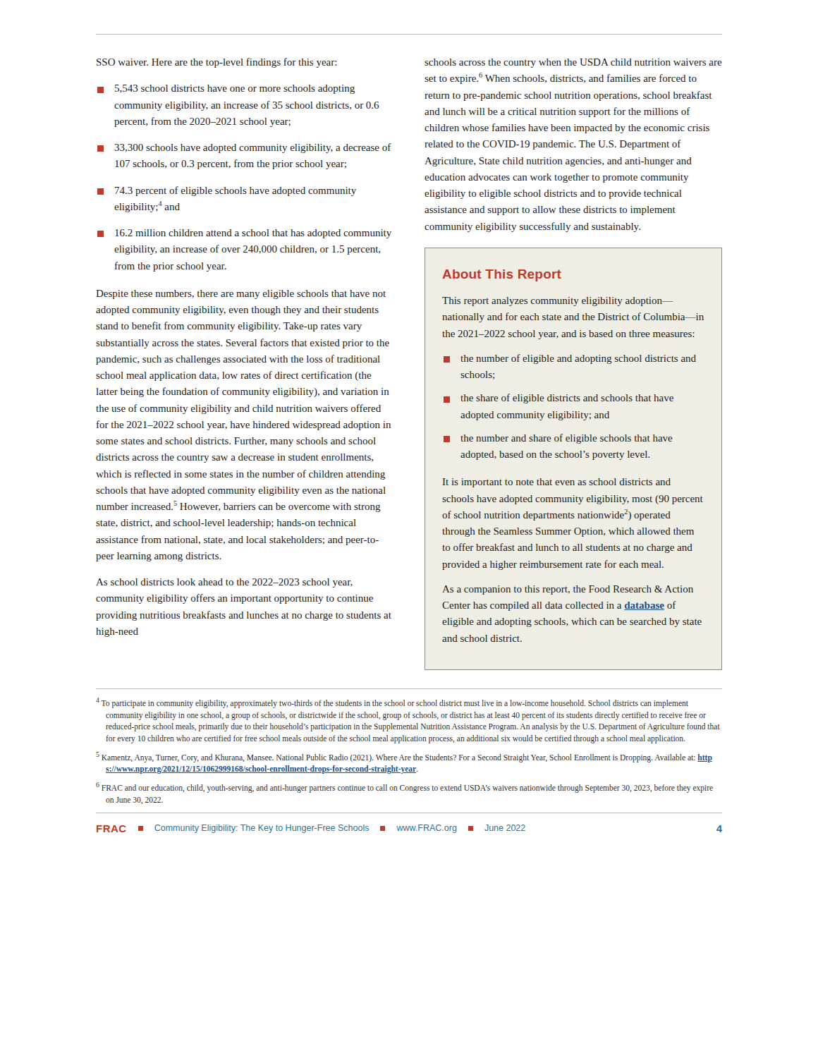SSO waiver. Here are the top-level findings for this year:
5,543 school districts have one or more schools adopting community eligibility, an increase of 35 school districts, or 0.6 percent, from the 2020–2021 school year;
33,300 schools have adopted community eligibility, a decrease of 107 schools, or 0.3 percent, from the prior school year;
74.3 percent of eligible schools have adopted community eligibility;4 and
16.2 million children attend a school that has adopted community eligibility, an increase of over 240,000 children, or 1.5 percent, from the prior school year.
Despite these numbers, there are many eligible schools that have not adopted community eligibility, even though they and their students stand to benefit from community eligibility. Take-up rates vary substantially across the states. Several factors that existed prior to the pandemic, such as challenges associated with the loss of traditional school meal application data, low rates of direct certification (the latter being the foundation of community eligibility), and variation in the use of community eligibility and child nutrition waivers offered for the 2021–2022 school year, have hindered widespread adoption in some states and school districts. Further, many schools and school districts across the country saw a decrease in student enrollments, which is reflected in some states in the number of children attending schools that have adopted community eligibility even as the national number increased.5 However, barriers can be overcome with strong state, district, and school-level leadership; hands-on technical assistance from national, state, and local stakeholders; and peer-to-peer learning among districts.
As school districts look ahead to the 2022–2023 school year, community eligibility offers an important opportunity to continue providing nutritious breakfasts and lunches at no charge to students at high-need
schools across the country when the USDA child nutrition waivers are set to expire.6 When schools, districts, and families are forced to return to pre-pandemic school nutrition operations, school breakfast and lunch will be a critical nutrition support for the millions of children whose families have been impacted by the economic crisis related to the COVID-19 pandemic. The U.S. Department of Agriculture, State child nutrition agencies, and anti-hunger and education advocates can work together to promote community eligibility to eligible school districts and to provide technical assistance and support to allow these districts to implement community eligibility successfully and sustainably.
About This Report
This report analyzes community eligibility adoption—nationally and for each state and the District of Columbia—in the 2021–2022 school year, and is based on three measures:
the number of eligible and adopting school districts and schools;
the share of eligible districts and schools that have adopted community eligibility; and
the number and share of eligible schools that have adopted, based on the school’s poverty level.
It is important to note that even as school districts and schools have adopted community eligibility, most (90 percent of school nutrition departments nationwide2) operated through the Seamless Summer Option, which allowed them to offer breakfast and lunch to all students at no charge and provided a higher reimbursement rate for each meal.
As a companion to this report, the Food Research & Action Center has compiled all data collected in a database of eligible and adopting schools, which can be searched by state and school district.
4 To participate in community eligibility, approximately two-thirds of the students in the school or school district must live in a low-income household. School districts can implement community eligibility in one school, a group of schools, or districtwide if the school, group of schools, or district has at least 40 percent of its students directly certified to receive free or reduced-price school meals, primarily due to their household’s participation in the Supplemental Nutrition Assistance Program. An analysis by the U.S. Department of Agriculture found that for every 10 children who are certified for free school meals outside of the school meal application process, an additional six would be certified through a school meal application.
5 Kamentz, Anya, Turner, Cory, and Khurana, Mansee. National Public Radio (2021). Where Are the Students? For a Second Straight Year, School Enrollment is Dropping. Available at: https://www.npr.org/2021/12/15/1062999168/school-enrollment-drops-for-second-straight-year.
6 FRAC and our education, child, youth-serving, and anti-hunger partners continue to call on Congress to extend USDA’s waivers nationwide through September 30, 2023, before they expire on June 30, 2022.
FRAC Community Eligibility: The Key to Hunger-Free Schools www.FRAC.org June 2022
4